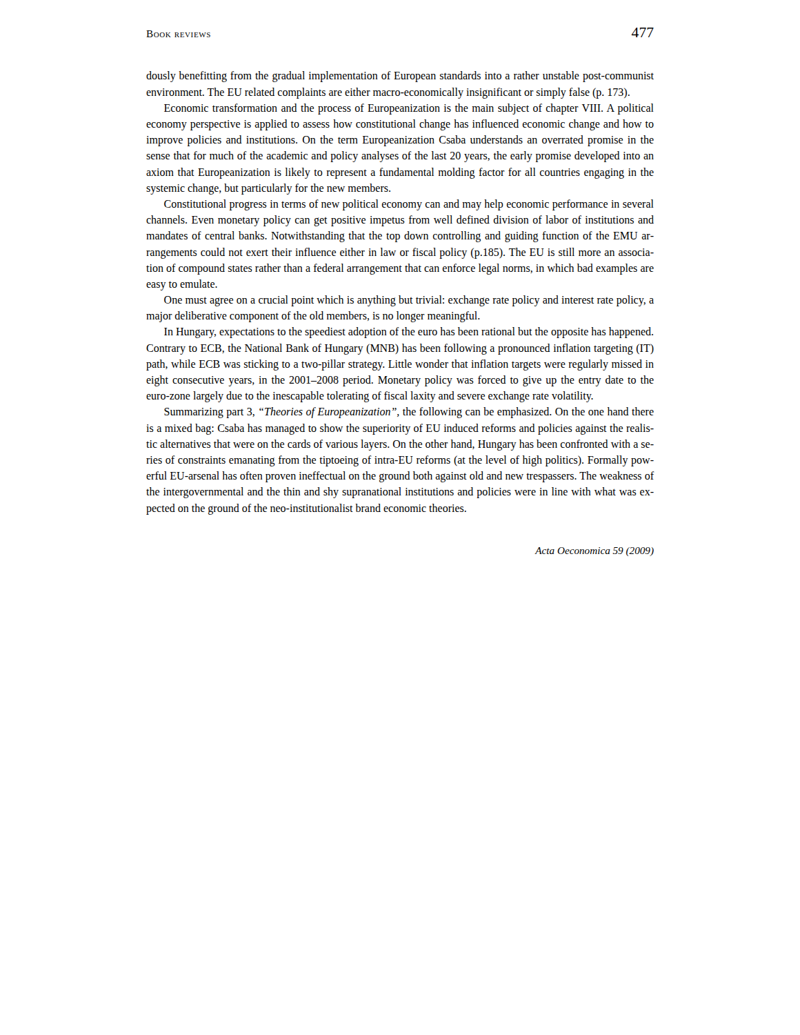Book reviews 477
dously benefitting from the gradual implementation of European standards into a rather unstable post-communist environment. The EU related complaints are either macro-economically insignificant or simply false (p. 173).
Economic transformation and the process of Europeanization is the main subject of chapter VIII. A political economy perspective is applied to assess how constitutional change has influenced economic change and how to improve policies and institutions. On the term Europeanization Csaba understands an overrated promise in the sense that for much of the academic and policy analyses of the last 20 years, the early promise developed into an axiom that Europeanization is likely to represent a fundamental molding factor for all countries engaging in the systemic change, but particularly for the new members.
Constitutional progress in terms of new political economy can and may help economic performance in several channels. Even monetary policy can get positive impetus from well defined division of labor of institutions and mandates of central banks. Notwithstanding that the top down controlling and guiding function of the EMU arrangements could not exert their influence either in law or fiscal policy (p.185). The EU is still more an association of compound states rather than a federal arrangement that can enforce legal norms, in which bad examples are easy to emulate.
One must agree on a crucial point which is anything but trivial: exchange rate policy and interest rate policy, a major deliberative component of the old members, is no longer meaningful.
In Hungary, expectations to the speediest adoption of the euro has been rational but the opposite has happened. Contrary to ECB, the National Bank of Hungary (MNB) has been following a pronounced inflation targeting (IT) path, while ECB was sticking to a two-pillar strategy. Little wonder that inflation targets were regularly missed in eight consecutive years, in the 2001–2008 period. Monetary policy was forced to give up the entry date to the euro-zone largely due to the inescapable tolerating of fiscal laxity and severe exchange rate volatility.
Summarizing part 3, “Theories of Europeanization”, the following can be emphasized. On the one hand there is a mixed bag: Csaba has managed to show the superiority of EU induced reforms and policies against the realistic alternatives that were on the cards of various layers. On the other hand, Hungary has been confronted with a series of constraints emanating from the tiptoeing of intra-EU reforms (at the level of high politics). Formally powerful EU-arsenal has often proven ineffectual on the ground both against old and new trespassers. The weakness of the intergovernmental and the thin and shy supranational institutions and policies were in line with what was expected on the ground of the neo-institutionalist brand economic theories.
Acta Oeconomica 59 (2009)